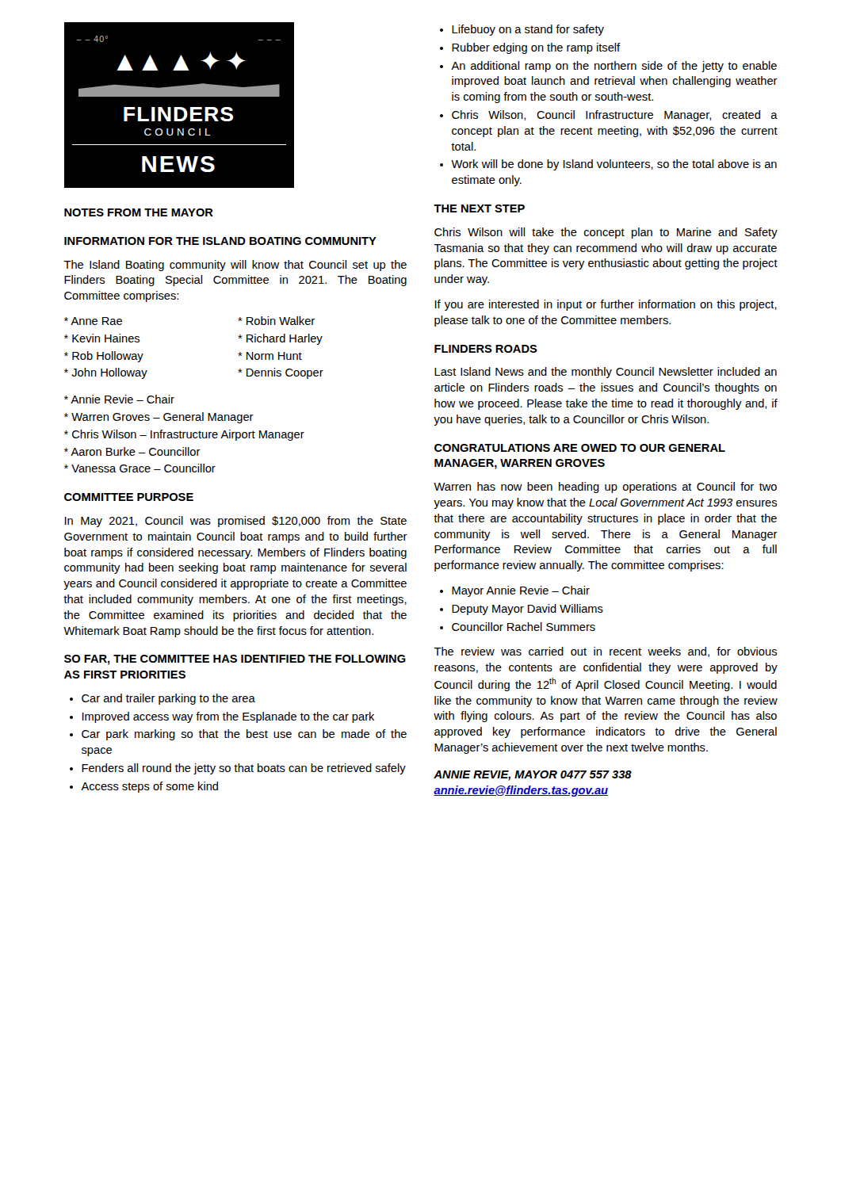– – 40°– – –
▲▲ ▲ ✦ ✦
FLINDERS
COUNCIL
NEWS
Notes from the Mayor
Information for the Island Boating Community
The Island Boating community will know that Council set up the Flinders Boating Special Committee in 2021. The Boating Committee comprises:
* Anne Rae
* Robin Walker
* Kevin Haines
* Richard Harley
* Rob Holloway
* Norm Hunt
* John Holloway
* Dennis Cooper
* Annie Revie – Chair
* Warren Groves – General Manager
* Chris Wilson – Infrastructure Airport Manager
* Aaron Burke – Councillor
* Vanessa Grace – Councillor
Committee Purpose
In May 2021, Council was promised $120,000 from the State Government to maintain Council boat ramps and to build further boat ramps if considered necessary. Members of Flinders boating community had been seeking boat ramp maintenance for several years and Council considered it appropriate to create a Committee that included community members. At one of the first meetings, the Committee examined its priorities and decided that the Whitemark Boat Ramp should be the first focus for attention.
So far, the Committee has identified the following as first priorities
Car and trailer parking to the area
Improved access way from the Esplanade to the car park
Car park marking so that the best use can be made of the space
Fenders all round the jetty so that boats can be retrieved safely
Access steps of some kind
Lifebuoy on a stand for safety
Rubber edging on the ramp itself
An additional ramp on the northern side of the jetty to enable improved boat launch and retrieval when challenging weather is coming from the south or south-west.
Chris Wilson, Council Infrastructure Manager, created a concept plan at the recent meeting, with $52,096 the current total.
Work will be done by Island volunteers, so the total above is an estimate only.
The Next Step
Chris Wilson will take the concept plan to Marine and Safety Tasmania so that they can recommend who will draw up accurate plans. The Committee is very enthusiastic about getting the project under way.
If you are interested in input or further information on this project, please talk to one of the Committee members.
Flinders Roads
Last Island News and the monthly Council Newsletter included an article on Flinders roads – the issues and Council’s thoughts on how we proceed. Please take the time to read it thoroughly and, if you have queries, talk to a Councillor or Chris Wilson.
Congratulations are owed to our General Manager, Warren Groves
Warren has now been heading up operations at Council for two years. You may know that the Local Government Act 1993 ensures that there are accountability structures in place in order that the community is well served. There is a General Manager Performance Review Committee that carries out a full performance review annually. The committee comprises:
Mayor Annie Revie – Chair
Deputy Mayor David Williams
Councillor Rachel Summers
The review was carried out in recent weeks and, for obvious reasons, the contents are confidential they were approved by Council during the 12th of April Closed Council Meeting. I would like the community to know that Warren came through the review with flying colours. As part of the review the Council has also approved key performance indicators to drive the General Manager’s achievement over the next twelve months.
ANNIE REVIE, MAYOR 0477 557 338
annie.revie@flinders.tas.gov.au